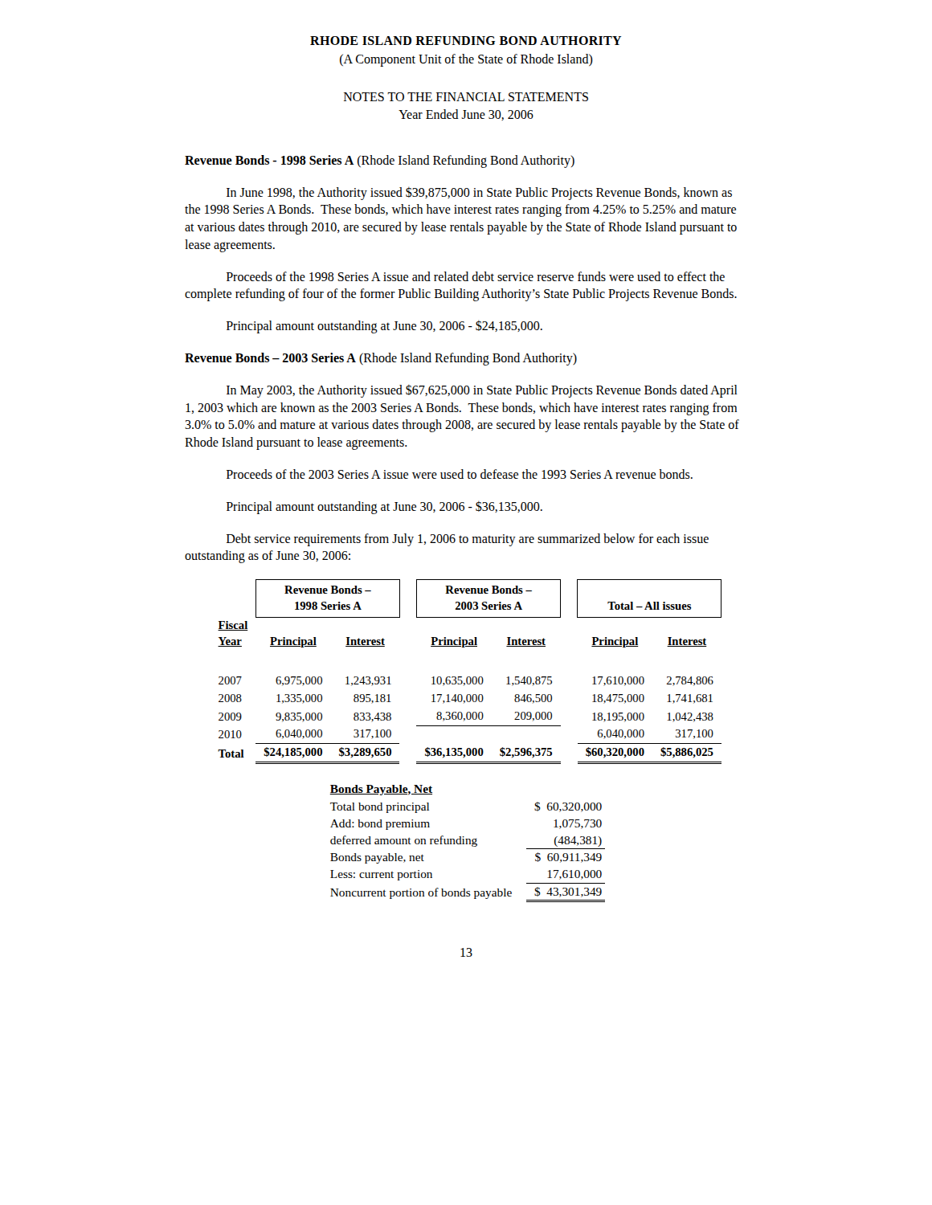Rhode Island Refunding Bond Authority
(A Component Unit of the State of Rhode Island)
NOTES TO THE FINANCIAL STATEMENTS
Year Ended June 30, 2006
Revenue Bonds - 1998 Series A (Rhode Island Refunding Bond Authority)
In June 1998, the Authority issued $39,875,000 in State Public Projects Revenue Bonds, known as the 1998 Series A Bonds. These bonds, which have interest rates ranging from 4.25% to 5.25% and mature at various dates through 2010, are secured by lease rentals payable by the State of Rhode Island pursuant to lease agreements.
Proceeds of the 1998 Series A issue and related debt service reserve funds were used to effect the complete refunding of four of the former Public Building Authority’s State Public Projects Revenue Bonds.
Principal amount outstanding at June 30, 2006 - $24,185,000.
Revenue Bonds – 2003 Series A (Rhode Island Refunding Bond Authority)
In May 2003, the Authority issued $67,625,000 in State Public Projects Revenue Bonds dated April 1, 2003 which are known as the 2003 Series A Bonds. These bonds, which have interest rates ranging from 3.0% to 5.0% and mature at various dates through 2008, are secured by lease rentals payable by the State of Rhode Island pursuant to lease agreements.
Proceeds of the 2003 Series A issue were used to defease the 1993 Series A revenue bonds.
Principal amount outstanding at June 30, 2006 - $36,135,000.
Debt service requirements from July 1, 2006 to maturity are summarized below for each issue outstanding as of June 30, 2006:
| | Revenue Bonds – 1998 Series A | | Revenue Bonds – 2003 Series A | | Total – All issues |
| Fiscal Year | Principal | Interest | | Principal | Interest | | Principal | Interest |
| 2007 | 6,975,000 | 1,243,931 | | 10,635,000 | 1,540,875 | | 17,610,000 | 2,784,806 |
| 2008 | 1,335,000 | 895,181 | | 17,140,000 | 846,500 | | 18,475,000 | 1,741,681 |
| 2009 | 9,835,000 | 833,438 | | 8,360,000 | 209,000 | | 18,195,000 | 1,042,438 |
| 2010 | 6,040,000 | 317,100 | | | | | 6,040,000 | 317,100 |
| Total | $24,185,000 | $3,289,650 | | $36,135,000 | $2,596,375 | | $60,320,000 | $5,886,025 |
| Bonds Payable, Net |
| Total bond principal | $ 60,320,000 |
| Add: bond premium | 1,075,730 |
| deferred amount on refunding | (484,381) |
| Bonds payable, net | $ 60,911,349 |
| Less: current portion | 17,610,000 |
| Noncurrent portion of bonds payable | $ 43,301,349 |
13